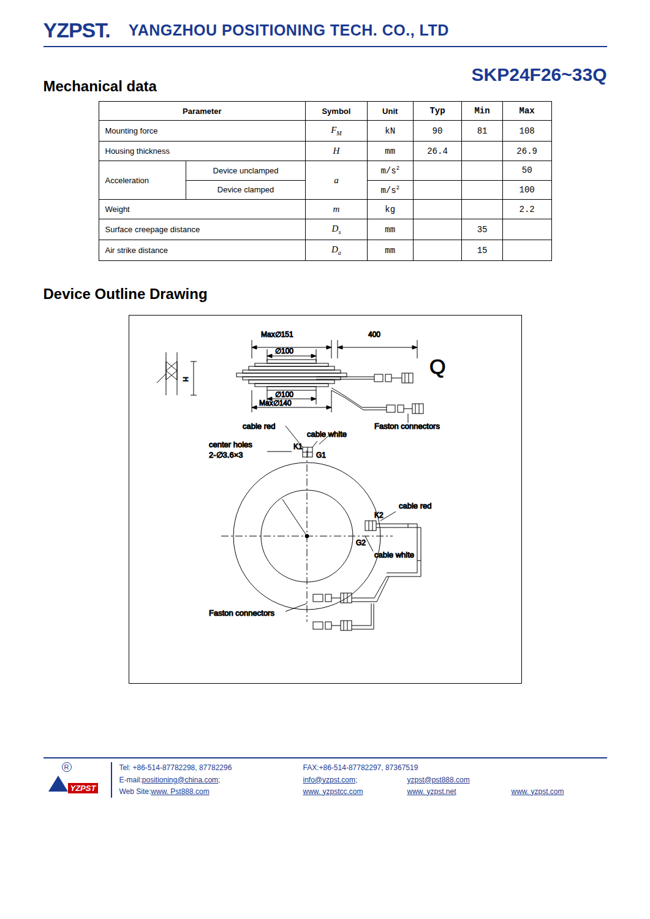YZPST.
YANGZHOU POSITIONING TECH. CO., LTD
SKP24F26~33Q
Mechanical data
| Parameter | Symbol | Unit | Typ | Min | Max |
| --- | --- | --- | --- | --- | --- |
| Mounting force | F M | kN | 90 | 81 | 108 |
| Housing thickness | H | mm | 26.4 | | 26.9 |
| Acceleration | Device unclamped | a | m/s 2 | | | 50 |
| Device clamped | m/s 2 | | | 100 |
| Weight | m | kg | | | 2.2 |
| Surface creepage distance | D s | mm | | 35 | |
| Air strike distance | D a | mm | | 15 | |
Device Outline Drawing
H Max∅151 ∅100 400 Q ∅100 Max∅140 Faston connectors cable red cable white center holes 2-∅3.6×3 K1 G1 K2 G2 cable red cable white Faston connectors
R
YZPST
Tel: +86-514-87782298, 87782296
FAX:+86-514-87782297, 87367519
E-mail:positioning@china.com;
info@yzpst.com;
yzpst@pst888.com
Web Site:www. Pst888.com
www. yzpstcc.com
www. yzpst.net
www. yzpst.com